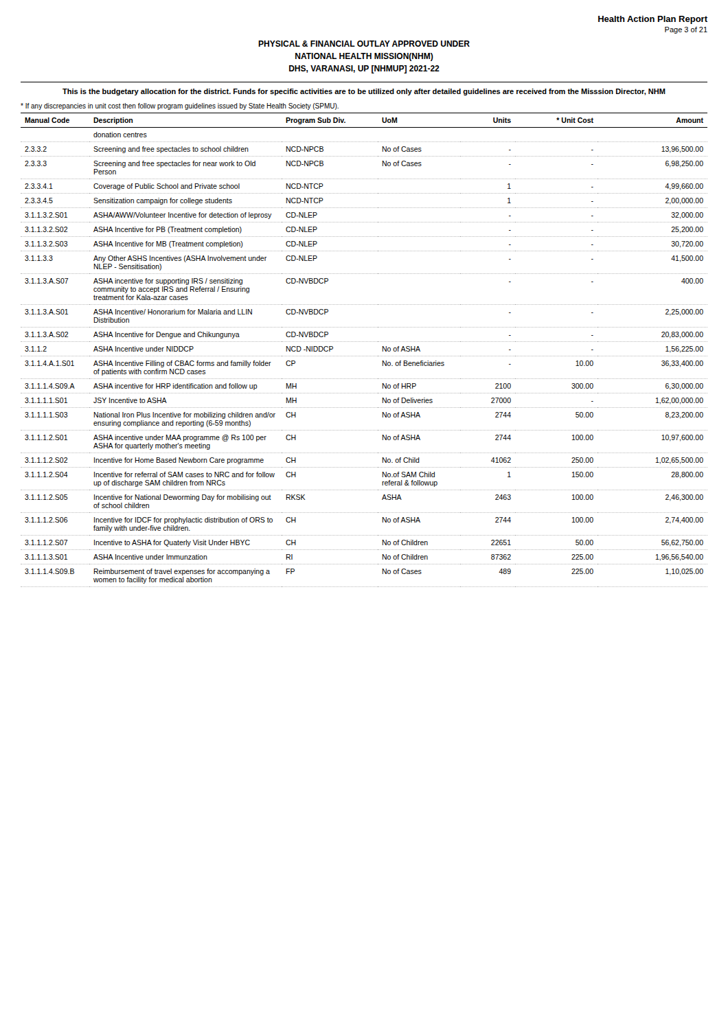Health Action Plan Report
Page 3 of 21
PHYSICAL & FINANCIAL OUTLAY APPROVED UNDER
NATIONAL HEALTH MISSION(NHM)
DHS, VARANASI, UP [NHMUP] 2021-22
This is the budgetary allocation for the district. Funds for specific activities are to be utilized only after detailed guidelines are received from the Misssion Director, NHM
* If any discrepancies in unit cost then follow program guidelines issued by State Health Society (SPMU).
| Manual Code | Description | Program Sub Div. | UoM | Units | * Unit Cost | Amount |
| --- | --- | --- | --- | --- | --- | --- |
| | donation centres | | | | | |
| 2.3.3.2 | Screening and free spectacles to school children | NCD-NPCB | No of Cases | - | - | 13,96,500.00 |
| 2.3.3.3 | Screening and free spectacles for near work to Old Person | NCD-NPCB | No of Cases | - | - | 6,98,250.00 |
| 2.3.3.4.1 | Coverage of Public School and Private school | NCD-NTCP | | 1 | - | 4,99,660.00 |
| 2.3.3.4.5 | Sensitization campaign for college students | NCD-NTCP | | 1 | - | 2,00,000.00 |
| 3.1.1.3.2.S01 | ASHA/AWW/Volunteer Incentive for detection of leprosy | CD-NLEP | | - | - | 32,000.00 |
| 3.1.1.3.2.S02 | ASHA Incentive for PB (Treatment completion) | CD-NLEP | | - | - | 25,200.00 |
| 3.1.1.3.2.S03 | ASHA Incentive for MB (Treatment completion) | CD-NLEP | | - | - | 30,720.00 |
| 3.1.1.3.3 | Any Other ASHS Incentives (ASHA Involvement under NLEP - Sensitisation) | CD-NLEP | | - | - | 41,500.00 |
| 3.1.1.3.A.S07 | ASHA incentive for supporting IRS / sensitizing community to accept IRS and Referral / Ensuring treatment for Kala-azar cases | CD-NVBDCP | | - | - | 400.00 |
| 3.1.1.3.A.S01 | ASHA Incentive/ Honorarium for Malaria and LLIN Distribution | CD-NVBDCP | | - | - | 2,25,000.00 |
| 3.1.1.3.A.S02 | ASHA Incentive for Dengue and Chikungunya | CD-NVBDCP | | - | - | 20,83,000.00 |
| 3.1.1.2 | ASHA Incentive under NIDDCP | NCD -NIDDCP | No of ASHA | - | - | 1,56,225.00 |
| 3.1.1.4.A.1.S01 | ASHA Incentive Filling of CBAC forms and familly folder of patients with confirm NCD cases | CP | No. of Beneficiaries | - | 10.00 | 36,33,400.00 |
| 3.1.1.1.4.S09.A | ASHA incentive for HRP identification and follow up | MH | No of HRP | 2100 | 300.00 | 6,30,000.00 |
| 3.1.1.1.1.S01 | JSY Incentive to ASHA | MH | No of Deliveries | 27000 | - | 1,62,00,000.00 |
| 3.1.1.1.1.S03 | National Iron Plus Incentive for mobilizing children and/or ensuring compliance and reporting (6-59 months) | CH | No of ASHA | 2744 | 50.00 | 8,23,200.00 |
| 3.1.1.1.2.S01 | ASHA incentive under MAA programme @ Rs 100 per ASHA for quarterly mother's meeting | CH | No of ASHA | 2744 | 100.00 | 10,97,600.00 |
| 3.1.1.1.2.S02 | Incentive for Home Based Newborn Care programme | CH | No. of Child | 41062 | 250.00 | 1,02,65,500.00 |
| 3.1.1.1.2.S04 | Incentive for referral of SAM cases to NRC and for follow up of discharge SAM children from NRCs | CH | No.of SAM Child referal & followup | 1 | 150.00 | 28,800.00 |
| 3.1.1.1.2.S05 | Incentive for National Deworming Day for mobilising out of school children | RKSK | ASHA | 2463 | 100.00 | 2,46,300.00 |
| 3.1.1.1.2.S06 | Incentive for IDCF for prophylactic distribution of ORS to family with under-five children. | CH | No of ASHA | 2744 | 100.00 | 2,74,400.00 |
| 3.1.1.1.2.S07 | Incentive to ASHA for Quaterly Visit Under HBYC | CH | No of Children | 22651 | 50.00 | 56,62,750.00 |
| 3.1.1.1.3.S01 | ASHA Incentive under Immunzation | RI | No of Children | 87362 | 225.00 | 1,96,56,540.00 |
| 3.1.1.1.4.S09.B | Reimbursement of travel expenses for accompanying a women to facility for medical abortion | FP | No of Cases | 489 | 225.00 | 1,10,025.00 |